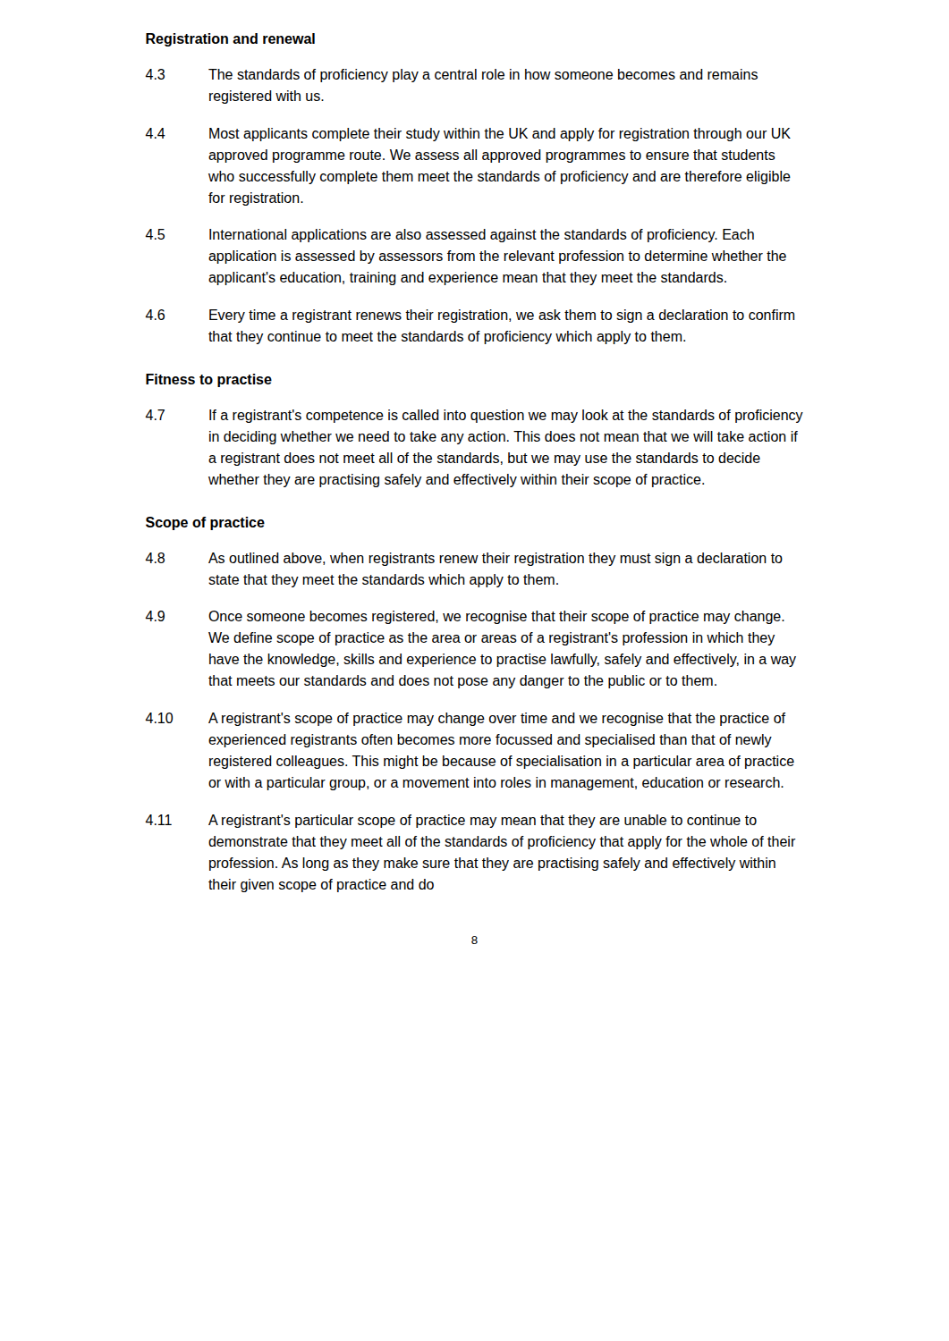Registration and renewal
4.3
The standards of proficiency play a central role in how someone becomes and remains registered with us.
4.4
Most applicants complete their study within the UK and apply for registration through our UK approved programme route. We assess all approved programmes to ensure that students who successfully complete them meet the standards of proficiency and are therefore eligible for registration.
4.5
International applications are also assessed against the standards of proficiency. Each application is assessed by assessors from the relevant profession to determine whether the applicant's education, training and experience mean that they meet the standards.
4.6
Every time a registrant renews their registration, we ask them to sign a declaration to confirm that they continue to meet the standards of proficiency which apply to them.
Fitness to practise
4.7
If a registrant's competence is called into question we may look at the standards of proficiency in deciding whether we need to take any action. This does not mean that we will take action if a registrant does not meet all of the standards, but we may use the standards to decide whether they are practising safely and effectively within their scope of practice.
Scope of practice
4.8
As outlined above, when registrants renew their registration they must sign a declaration to state that they meet the standards which apply to them.
4.9
Once someone becomes registered, we recognise that their scope of practice may change. We define scope of practice as the area or areas of a registrant's profession in which they have the knowledge, skills and experience to practise lawfully, safely and effectively, in a way that meets our standards and does not pose any danger to the public or to them.
4.10
A registrant's scope of practice may change over time and we recognise that the practice of experienced registrants often becomes more focussed and specialised than that of newly registered colleagues. This might be because of specialisation in a particular area of practice or with a particular group, or a movement into roles in management, education or research.
4.11
A registrant's particular scope of practice may mean that they are unable to continue to demonstrate that they meet all of the standards of proficiency that apply for the whole of their profession. As long as they make sure that they are practising safely and effectively within their given scope of practice and do
8